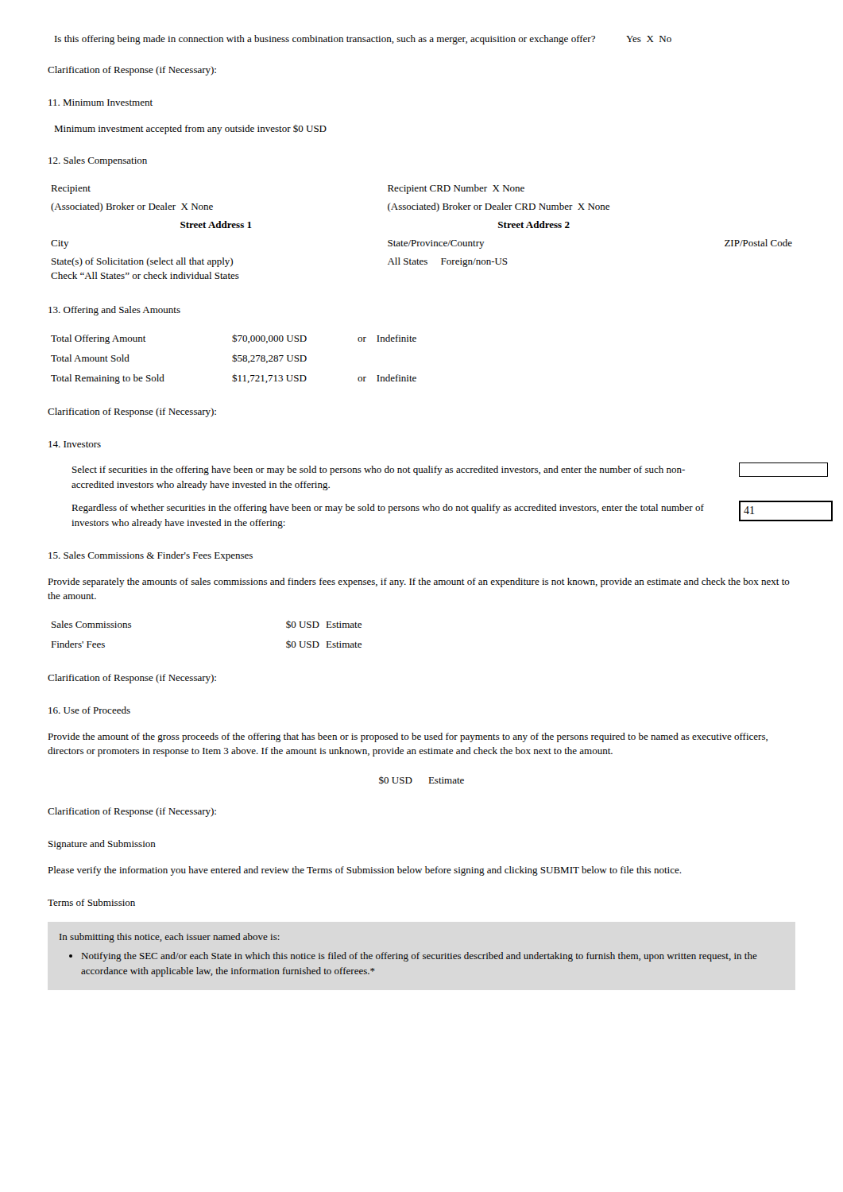Is this offering being made in connection with a business combination transaction, such as a merger, acquisition or exchange offer?
Yes X No
Clarification of Response (if Necessary):
11. Minimum Investment
Minimum investment accepted from any outside investor $0 USD
12. Sales Compensation
| Recipient | Recipient CRD Number X None | |
| (Associated) Broker or Dealer X None | (Associated) Broker or Dealer CRD Number X None | |
| Street Address 1 | Street Address 2 | |
| City | State/Province/Country | ZIP/Postal Code |
| State(s) of Solicitation (select all that apply) Check “All States” or check individual States | All States Foreign/non-US | |
13. Offering and Sales Amounts
| Total Offering Amount | $70,000,000 USD | or Indefinite |
| Total Amount Sold | $58,278,287 USD | |
| Total Remaining to be Sold | $11,721,713 USD | or Indefinite |
Clarification of Response (if Necessary):
14. Investors
Select if securities in the offering have been or may be sold to persons who do not qualify as accredited investors, and enter the number of such non-accredited investors who already have invested in the offering.
Regardless of whether securities in the offering have been or may be sold to persons who do not qualify as accredited investors, enter the total number of investors who already have invested in the offering:
41
15. Sales Commissions & Finder's Fees Expenses
Provide separately the amounts of sales commissions and finders fees expenses, if any. If the amount of an expenditure is not known, provide an estimate and check the box next to the amount.
| Sales Commissions | $0 USD | Estimate |
| Finders' Fees | $0 USD | Estimate |
Clarification of Response (if Necessary):
16. Use of Proceeds
Provide the amount of the gross proceeds of the offering that has been or is proposed to be used for payments to any of the persons required to be named as executive officers, directors or promoters in response to Item 3 above. If the amount is unknown, provide an estimate and check the box next to the amount.
$0 USDEstimate
Clarification of Response (if Necessary):
Signature and Submission
Please verify the information you have entered and review the Terms of Submission below before signing and clicking SUBMIT below to file this notice.
Terms of Submission
In submitting this notice, each issuer named above is:
Notifying the SEC and/or each State in which this notice is filed of the offering of securities described and undertaking to furnish them, upon written request, in the accordance with applicable law, the information furnished to offerees.*